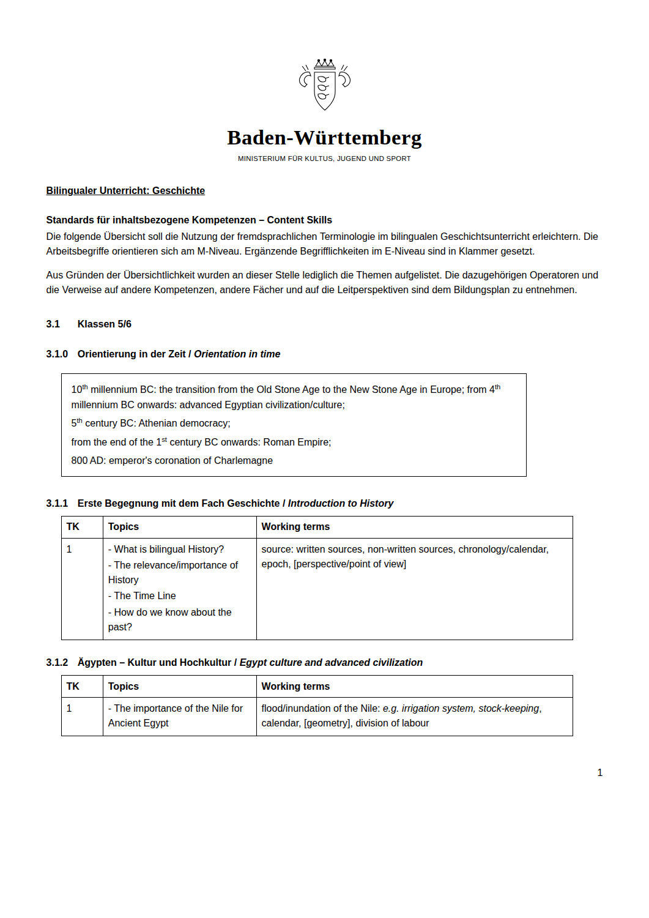Baden-Württemberg
MINISTERIUM FÜR KULTUS, JUGEND UND SPORT
Bilingualer Unterricht: Geschichte
Standards für inhaltsbezogene Kompetenzen – Content Skills
Die folgende Übersicht soll die Nutzung der fremdsprachlichen Terminologie im bilingualen Geschichtsunterricht erleichtern. Die Arbeitsbegriffe orientieren sich am M-Niveau. Ergänzende Begrifflichkeiten im E-Niveau sind in Klammer gesetzt.
Aus Gründen der Übersichtlichkeit wurden an dieser Stelle lediglich die Themen aufgelistet. Die dazugehörigen Operatoren und die Verweise auf andere Kompetenzen, andere Fächer und auf die Leitperspektiven sind dem Bildungsplan zu entnehmen.
3.1 Klassen 5/6
3.1.0 Orientierung in der Zeit / Orientation in time
10th millennium BC: the transition from the Old Stone Age to the New Stone Age in Europe; from 4th millennium BC onwards: advanced Egyptian civilization/culture;
5th century BC: Athenian democracy;
from the end of the 1st century BC onwards: Roman Empire;
800 AD: emperor's coronation of Charlemagne
3.1.1 Erste Begegnung mit dem Fach Geschichte / Introduction to History
| TK | Topics | Working terms |
| --- | --- | --- |
| 1 | - What is bilingual History? - The relevance/importance of History - The Time Line - How do we know about the past? | source: written sources, non-written sources, chronology/calendar, epoch, [perspective/point of view] |
3.1.2 Ägypten – Kultur und Hochkultur / Egypt culture and advanced civilization
| TK | Topics | Working terms |
| --- | --- | --- |
| 1 | - The importance of the Nile for Ancient Egypt | flood/inundation of the Nile: e.g. irrigation system, stock-keeping , calendar, [geometry], division of labour |
1